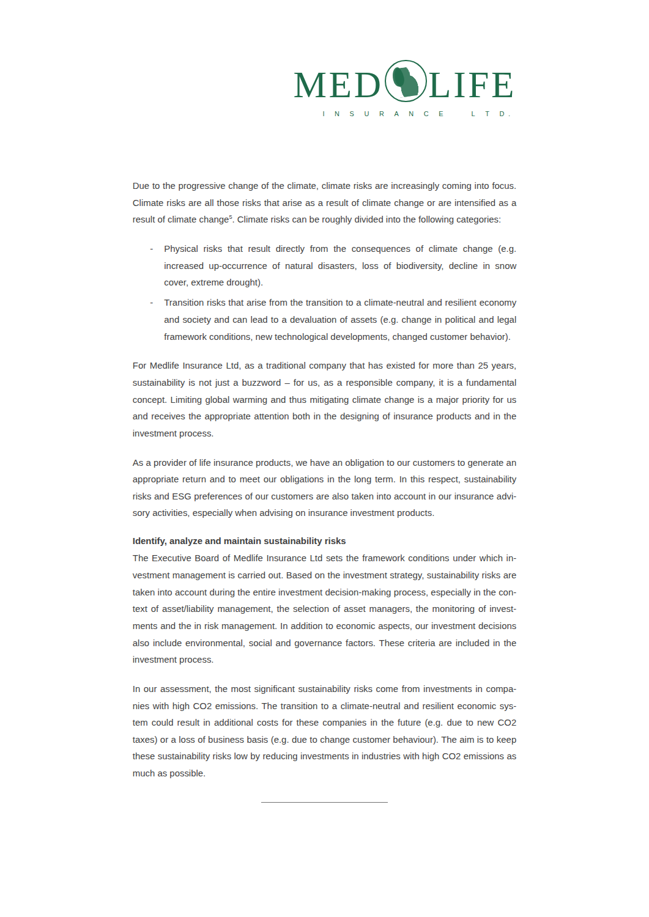MED LIFE
I N S U R A N C E L T D.
Due to the progressive change of the climate, climate risks are increasingly coming into focus. Climate risks are all those risks that arise as a result of climate change or are intensified as a result of climate change5. Climate risks can be roughly divided into the following categories:
Physical risks that result directly from the consequences of climate change (e.g. increased up-occurrence of natural disasters, loss of biodiversity, decline in snow cover, extreme drought).
Transition risks that arise from the transition to a climate-neutral and resilient economy and society and can lead to a devaluation of assets (e.g. change in political and legal framework conditions, new technological developments, changed customer behavior).
For Medlife Insurance Ltd, as a traditional company that has existed for more than 25 years, sustainability is not just a buzzword – for us, as a responsible company, it is a fundamental concept. Limiting global warming and thus mitigating climate change is a major priority for us and receives the appropriate attention both in the designing of insurance products and in the investment process.
As a provider of life insurance products, we have an obligation to our customers to generate an appropriate return and to meet our obligations in the long term. In this respect, sustainability risks and ESG preferences of our customers are also taken into account in our insurance advisory activities, especially when advising on insurance investment products.
Identify, analyze and maintain sustainability risks
The Executive Board of Medlife Insurance Ltd sets the framework conditions under which investment management is carried out. Based on the investment strategy, sustainability risks are taken into account during the entire investment decision-making process, especially in the context of asset/liability management, the selection of asset managers, the monitoring of investments and the in risk management. In addition to economic aspects, our investment decisions also include environmental, social and governance factors. These criteria are included in the investment process.
In our assessment, the most significant sustainability risks come from investments in companies with high CO2 emissions. The transition to a climate-neutral and resilient economic system could result in additional costs for these companies in the future (e.g. due to new CO2 taxes) or a loss of business basis (e.g. due to change customer behaviour). The aim is to keep these sustainability risks low by reducing investments in industries with high CO2 emissions as much as possible.